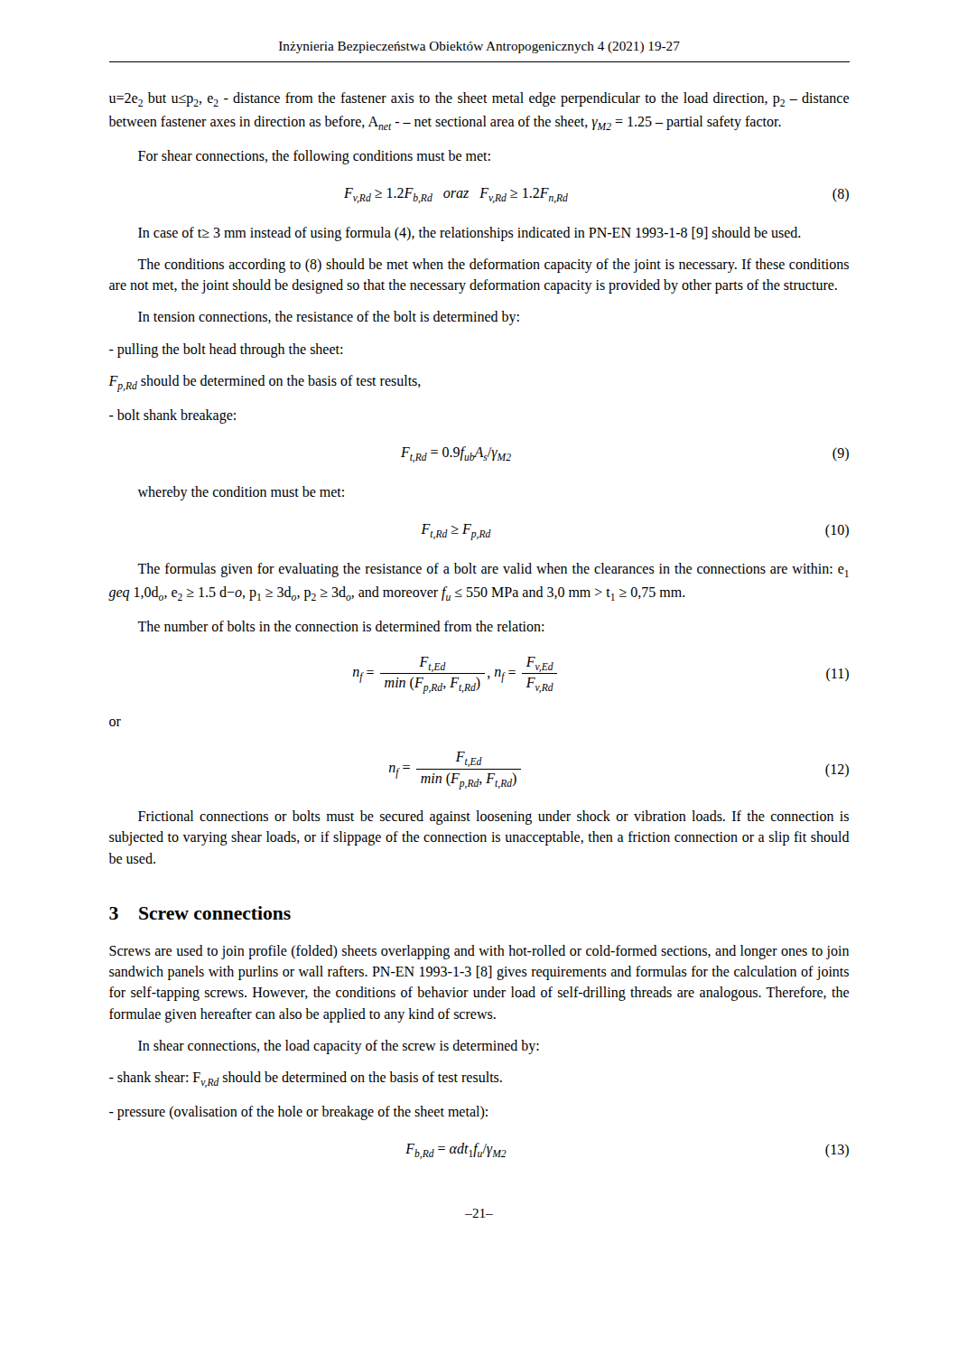Inżynieria Bezpieczeństwa Obiektów Antropogenicznych 4 (2021) 19-27
u=2e2 but u≤p2, e2 - distance from the fastener axis to the sheet metal edge perpendicular to the load direction, p2 – distance between fastener axes in direction as before, Anet - – net sectional area of the sheet, γM2 = 1.25 – partial safety factor.
For shear connections, the following conditions must be met:
Fv,Rd ≥ 1.2Fb,Rd oraz Fv,Rd ≥ 1.2Fn,Rd
(8)
In case of t≥ 3 mm instead of using formula (4), the relationships indicated in PN-EN 1993-1-8 [9] should be used.
The conditions according to (8) should be met when the deformation capacity of the joint is necessary. If these conditions are not met, the joint should be designed so that the necessary deformation capacity is provided by other parts of the structure.
In tension connections, the resistance of the bolt is determined by:
- pulling the bolt head through the sheet:
Fp,Rd should be determined on the basis of test results,
- bolt shank breakage:
Ft,Rd = 0.9fubAs/γM2
(9)
whereby the condition must be met:
Ft,Rd ≥ Fp,Rd
(10)
The formulas given for evaluating the resistance of a bolt are valid when the clearances in the connections are within: e1 geq 1,0do, e2 ≥ 1.5 d−o, p1 ≥ 3do, p2 ≥ 3do, and moreover fu ≤ 550 MPa and 3,0 mm > t1 ≥ 0,75 mm.
The number of bolts in the connection is determined from the relation:
nf = Ft,Ed min (Fp,Rd, Ft,Rd) , nf = Fv,Ed Fv,Rd
(11)
or
nf = Ft,Ed min (Fp,Rd, Ft,Rd)
(12)
Frictional connections or bolts must be secured against loosening under shock or vibration loads. If the connection is subjected to varying shear loads, or if slippage of the connection is unacceptable, then a friction connection or a slip fit should be used.
3 Screw connections
Screws are used to join profile (folded) sheets overlapping and with hot-rolled or cold-formed sections, and longer ones to join sandwich panels with purlins or wall rafters. PN-EN 1993-1-3 [8] gives requirements and formulas for the calculation of joints for self-tapping screws. However, the conditions of behavior under load of self-drilling threads are analogous. Therefore, the formulae given hereafter can also be applied to any kind of screws.
In shear connections, the load capacity of the screw is determined by:
- shank shear: Fv,Rd should be determined on the basis of test results.
- pressure (ovalisation of the hole or breakage of the sheet metal):
Fb,Rd = αdt1fu/γM2
(13)
–21–